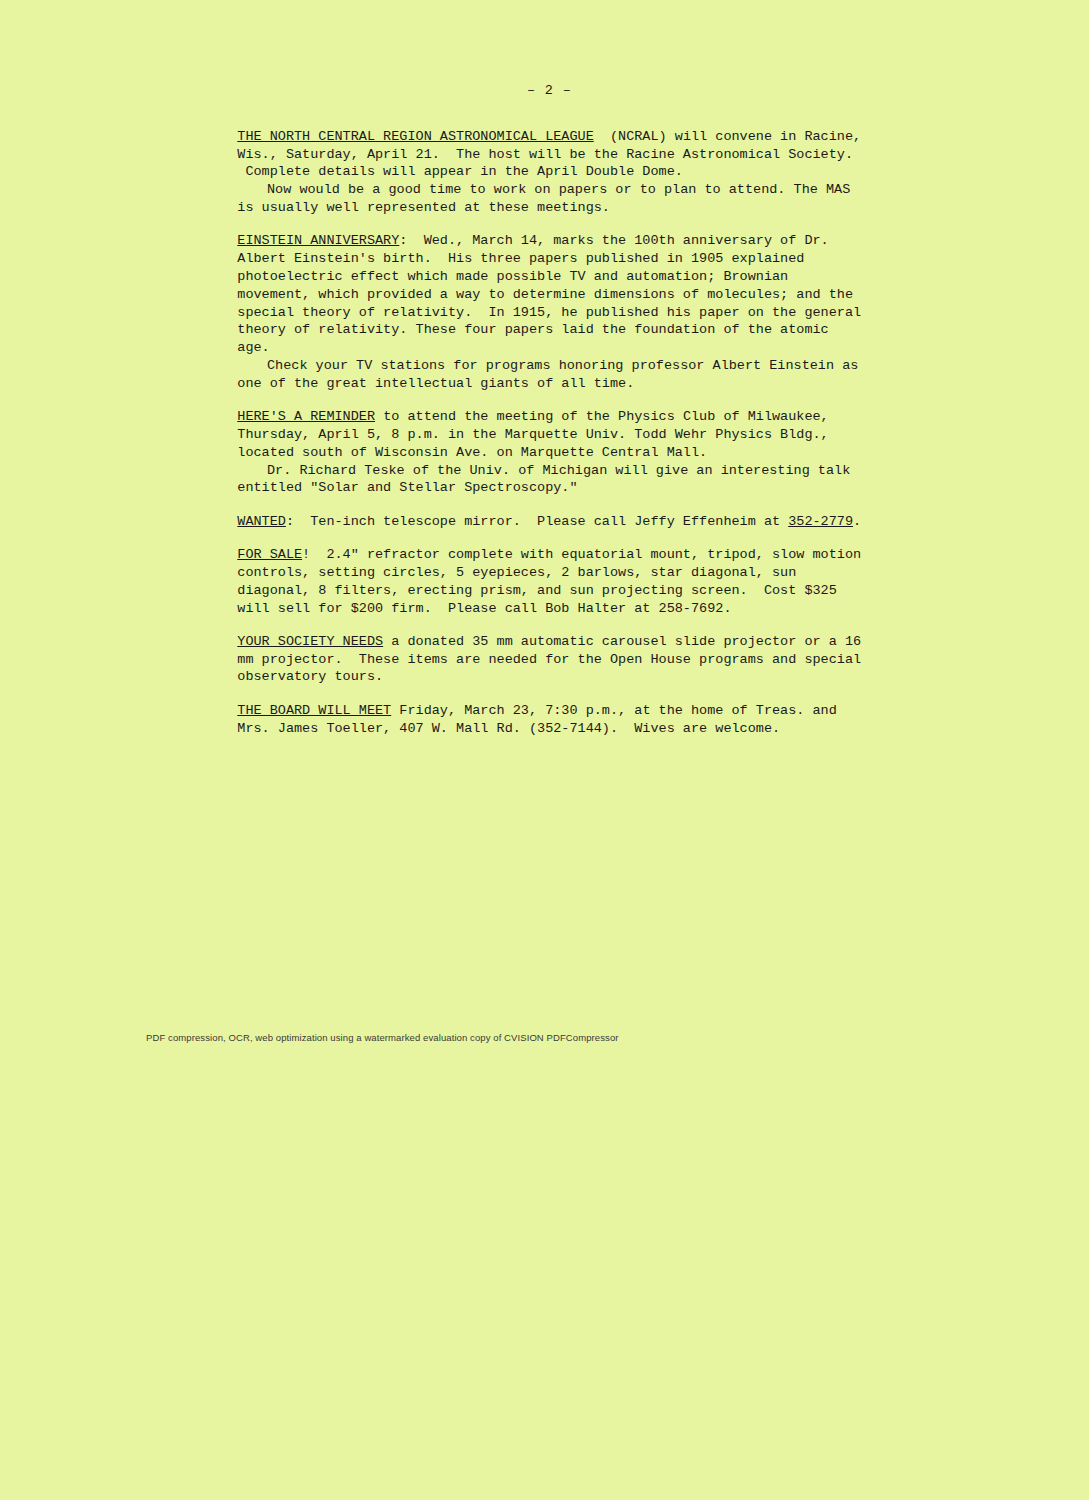– 2 –
THE NORTH CENTRAL REGION ASTRONOMICAL LEAGUE (NCRAL) will convene in Racine, Wis., Saturday, April 21. The host will be the Racine Astronomical Society. Complete details will appear in the April Double Dome.
Now would be a good time to work on papers or to plan to attend. The MAS is usually well represented at these meetings.
EINSTEIN ANNIVERSARY: Wed., March 14, marks the 100th anniversary of Dr. Albert Einstein's birth. His three papers published in 1905 explained photoelectric effect which made possible TV and automation; Brownian movement, which provided a way to determine dimensions of molecules; and the special theory of relativity. In 1915, he published his paper on the general theory of relativity. These four papers laid the foundation of the atomic age.
Check your TV stations for programs honoring professor Albert Einstein as one of the great intellectual giants of all time.
HERE'S A REMINDER to attend the meeting of the Physics Club of Milwaukee, Thursday, April 5, 8 p.m. in the Marquette Univ. Todd Wehr Physics Bldg., located south of Wisconsin Ave. on Marquette Central Mall.
Dr. Richard Teske of the Univ. of Michigan will give an interesting talk entitled "Solar and Stellar Spectroscopy."
WANTED: Ten-inch telescope mirror. Please call Jeffy Effenheim at 352-2779.
FOR SALE! 2.4" refractor complete with equatorial mount, tripod, slow motion controls, setting circles, 5 eyepieces, 2 barlows, star diagonal, sun diagonal, 8 filters, erecting prism, and sun projecting screen. Cost $325 will sell for $200 firm. Please call Bob Halter at 258-7692.
YOUR SOCIETY NEEDS a donated 35 mm automatic carousel slide projector or a 16 mm projector. These items are needed for the Open House programs and special observatory tours.
THE BOARD WILL MEET Friday, March 23, 7:30 p.m., at the home of Treas. and Mrs. James Toeller, 407 W. Mall Rd. (352-7144). Wives are welcome.
PDF compression, OCR, web optimization using a watermarked evaluation copy of CVISION PDFCompressor